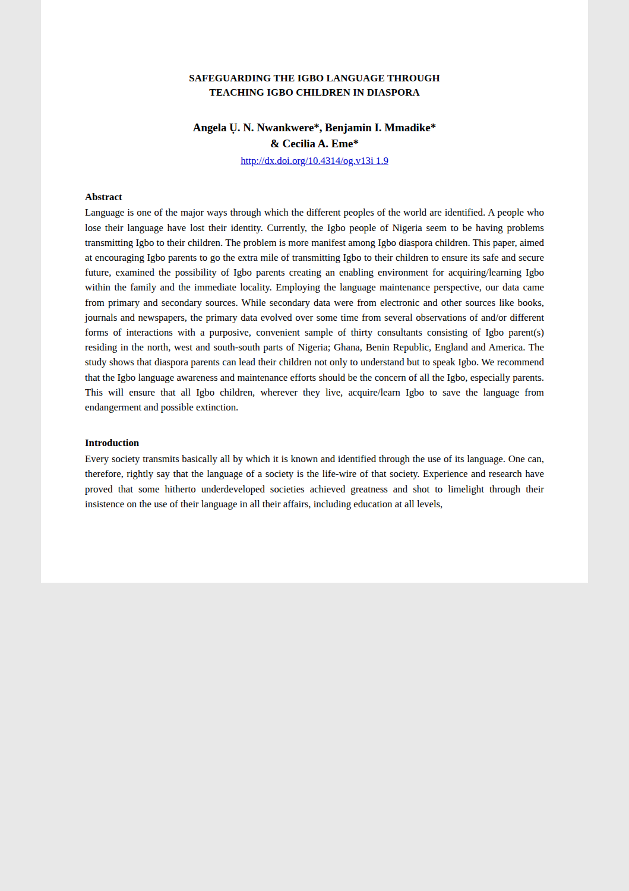Safeguarding the Igbo Language Through
Teaching Igbo Children in Diaspora
Angela Ụ. N. Nwankwere*, Benjamin I. Mmadike*
& Cecilia A. Eme*
http://dx.doi.org/10.4314/og.v13i 1.9
Abstract
Language is one of the major ways through which the different peoples of the world are identified. A people who lose their language have lost their identity. Currently, the Igbo people of Nigeria seem to be having problems transmitting Igbo to their children. The problem is more manifest among Igbo diaspora children. This paper, aimed at encouraging Igbo parents to go the extra mile of transmitting Igbo to their children to ensure its safe and secure future, examined the possibility of Igbo parents creating an enabling environment for acquiring/learning Igbo within the family and the immediate locality. Employing the language maintenance perspective, our data came from primary and secondary sources. While secondary data were from electronic and other sources like books, journals and newspapers, the primary data evolved over some time from several observations of and/or different forms of interactions with a purposive, convenient sample of thirty consultants consisting of Igbo parent(s) residing in the north, west and south-south parts of Nigeria; Ghana, Benin Republic, England and America. The study shows that diaspora parents can lead their children not only to understand but to speak Igbo. We recommend that the Igbo language awareness and maintenance efforts should be the concern of all the Igbo, especially parents. This will ensure that all Igbo children, wherever they live, acquire/learn Igbo to save the language from endangerment and possible extinction.
Introduction
Every society transmits basically all by which it is known and identified through the use of its language. One can, therefore, rightly say that the language of a society is the life-wire of that society. Experience and research have proved that some hitherto underdeveloped societies achieved greatness and shot to limelight through their insistence on the use of their language in all their affairs, including education at all levels,